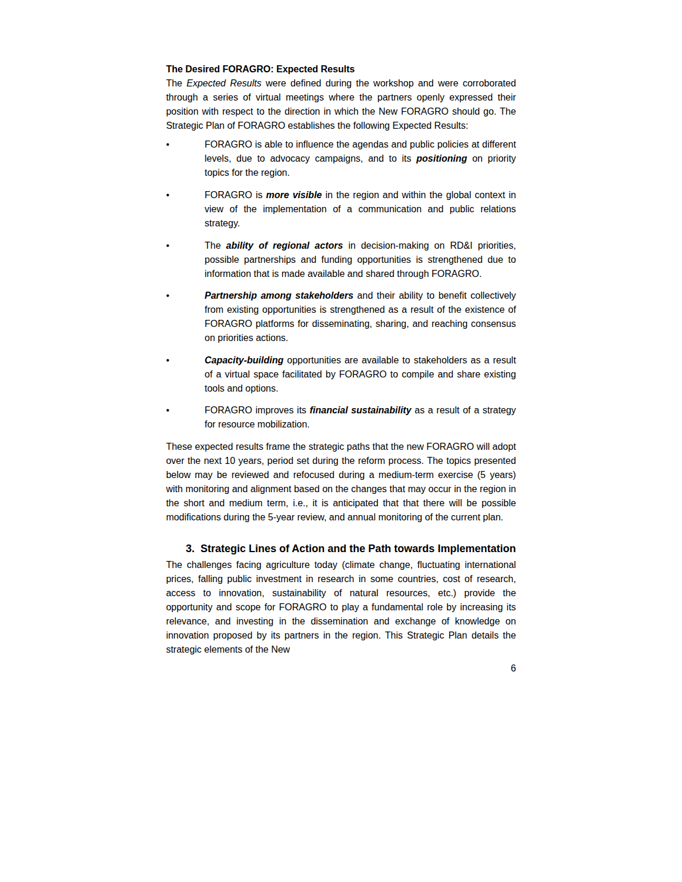The Desired FORAGRO: Expected Results
The Expected Results were defined during the workshop and were corroborated through a series of virtual meetings where the partners openly expressed their position with respect to the direction in which the New FORAGRO should go. The Strategic Plan of FORAGRO establishes the following Expected Results:
• FORAGRO is able to influence the agendas and public policies at different levels, due to advocacy campaigns, and to its positioning on priority topics for the region.
• FORAGRO is more visible in the region and within the global context in view of the implementation of a communication and public relations strategy.
• The ability of regional actors in decision-making on RD&I priorities, possible partnerships and funding opportunities is strengthened due to information that is made available and shared through FORAGRO.
• Partnership among stakeholders and their ability to benefit collectively from existing opportunities is strengthened as a result of the existence of FORAGRO platforms for disseminating, sharing, and reaching consensus on priorities actions.
• Capacity-building opportunities are available to stakeholders as a result of a virtual space facilitated by FORAGRO to compile and share existing tools and options.
• FORAGRO improves its financial sustainability as a result of a strategy for resource mobilization.
These expected results frame the strategic paths that the new FORAGRO will adopt over the next 10 years, period set during the reform process. The topics presented below may be reviewed and refocused during a medium-term exercise (5 years) with monitoring and alignment based on the changes that may occur in the region in the short and medium term, i.e., it is anticipated that that there will be possible modifications during the 5-year review, and annual monitoring of the current plan.
3. Strategic Lines of Action and the Path towards Implementation
The challenges facing agriculture today (climate change, fluctuating international prices, falling public investment in research in some countries, cost of research, access to innovation, sustainability of natural resources, etc.) provide the opportunity and scope for FORAGRO to play a fundamental role by increasing its relevance, and investing in the dissemination and exchange of knowledge on innovation proposed by its partners in the region. This Strategic Plan details the strategic elements of the New
6